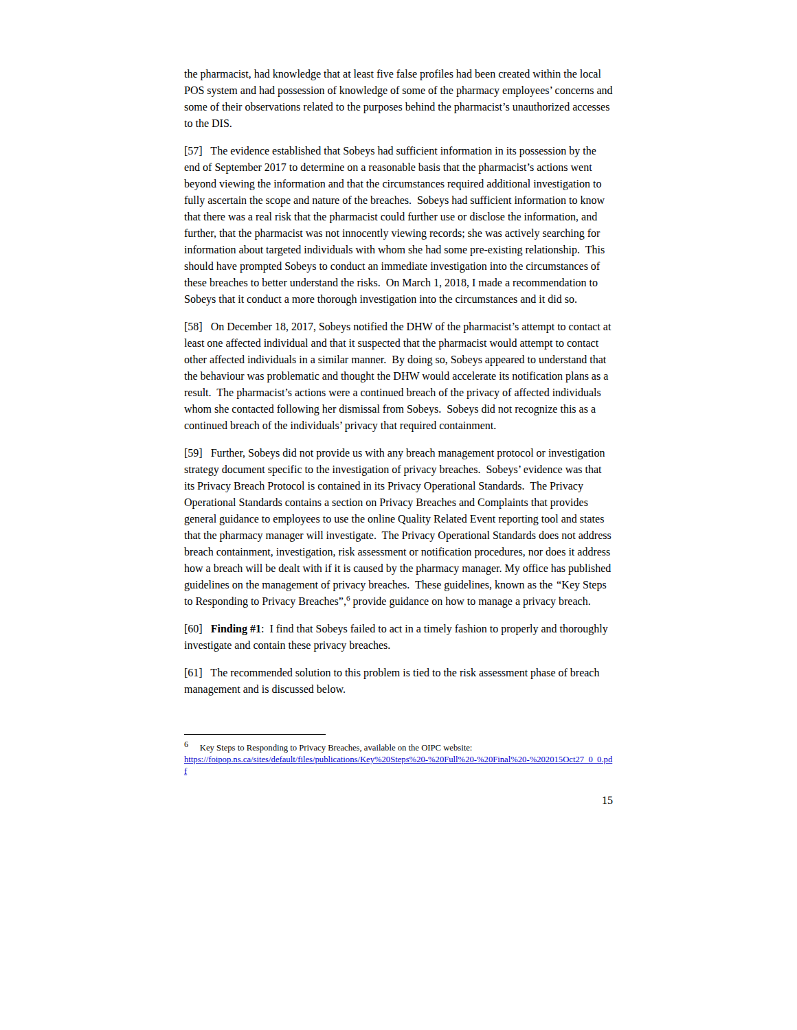the pharmacist, had knowledge that at least five false profiles had been created within the local POS system and had possession of knowledge of some of the pharmacy employees’ concerns and some of their observations related to the purposes behind the pharmacist’s unauthorized accesses to the DIS.
[57] The evidence established that Sobeys had sufficient information in its possession by the end of September 2017 to determine on a reasonable basis that the pharmacist’s actions went beyond viewing the information and that the circumstances required additional investigation to fully ascertain the scope and nature of the breaches. Sobeys had sufficient information to know that there was a real risk that the pharmacist could further use or disclose the information, and further, that the pharmacist was not innocently viewing records; she was actively searching for information about targeted individuals with whom she had some pre-existing relationship. This should have prompted Sobeys to conduct an immediate investigation into the circumstances of these breaches to better understand the risks. On March 1, 2018, I made a recommendation to Sobeys that it conduct a more thorough investigation into the circumstances and it did so.
[58] On December 18, 2017, Sobeys notified the DHW of the pharmacist’s attempt to contact at least one affected individual and that it suspected that the pharmacist would attempt to contact other affected individuals in a similar manner. By doing so, Sobeys appeared to understand that the behaviour was problematic and thought the DHW would accelerate its notification plans as a result. The pharmacist’s actions were a continued breach of the privacy of affected individuals whom she contacted following her dismissal from Sobeys. Sobeys did not recognize this as a continued breach of the individuals’ privacy that required containment.
[59] Further, Sobeys did not provide us with any breach management protocol or investigation strategy document specific to the investigation of privacy breaches. Sobeys’ evidence was that its Privacy Breach Protocol is contained in its Privacy Operational Standards. The Privacy Operational Standards contains a section on Privacy Breaches and Complaints that provides general guidance to employees to use the online Quality Related Event reporting tool and states that the pharmacy manager will investigate. The Privacy Operational Standards does not address breach containment, investigation, risk assessment or notification procedures, nor does it address how a breach will be dealt with if it is caused by the pharmacy manager. My office has published guidelines on the management of privacy breaches. These guidelines, known as the “Key Steps to Responding to Privacy Breaches”,6 provide guidance on how to manage a privacy breach.
[60] Finding #1: I find that Sobeys failed to act in a timely fashion to properly and thoroughly investigate and contain these privacy breaches.
[61] The recommended solution to this problem is tied to the risk assessment phase of breach management and is discussed below.
6 Key Steps to Responding to Privacy Breaches, available on the OIPC website:
https://foipop.ns.ca/sites/default/files/publications/Key%20Steps%20-%20Full%20-%20Final%20-%202015Oct27_0_0.pdf
15